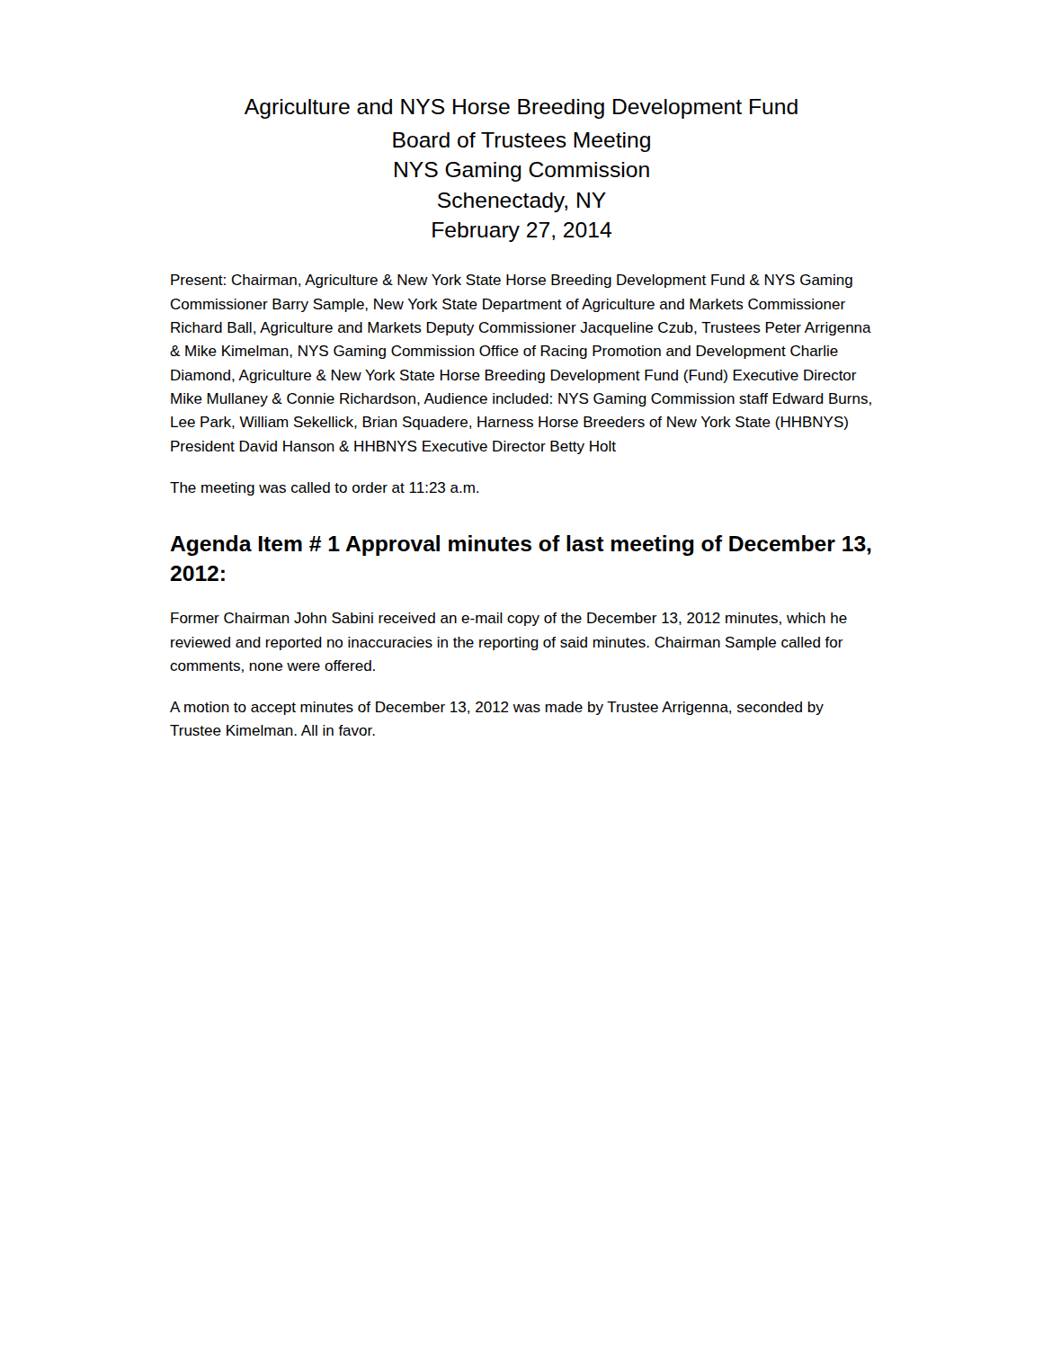Agriculture and NYS Horse Breeding Development Fund
Board of Trustees Meeting
NYS Gaming Commission
Schenectady, NY
February 27, 2014
Present: Chairman, Agriculture & New York State Horse Breeding Development Fund & NYS Gaming Commissioner Barry Sample, New York State Department of Agriculture and Markets Commissioner Richard Ball, Agriculture and Markets Deputy Commissioner Jacqueline Czub, Trustees Peter Arrigenna & Mike Kimelman, NYS Gaming Commission Office of Racing Promotion and Development Charlie Diamond, Agriculture & New York State Horse Breeding Development Fund (Fund) Executive Director Mike Mullaney & Connie Richardson, Audience included: NYS Gaming Commission staff Edward Burns, Lee Park, William Sekellick, Brian Squadere, Harness Horse Breeders of New York State (HHBNYS) President David Hanson & HHBNYS Executive Director Betty Holt
The meeting was called to order at 11:23 a.m.
Agenda Item # 1 Approval minutes of last meeting of December 13, 2012:
Former Chairman John Sabini received an e-mail copy of the December 13, 2012 minutes, which he reviewed and reported no inaccuracies in the reporting of said minutes. Chairman Sample called for comments, none were offered.
A motion to accept minutes of December 13, 2012 was made by Trustee Arrigenna, seconded by Trustee Kimelman. All in favor.